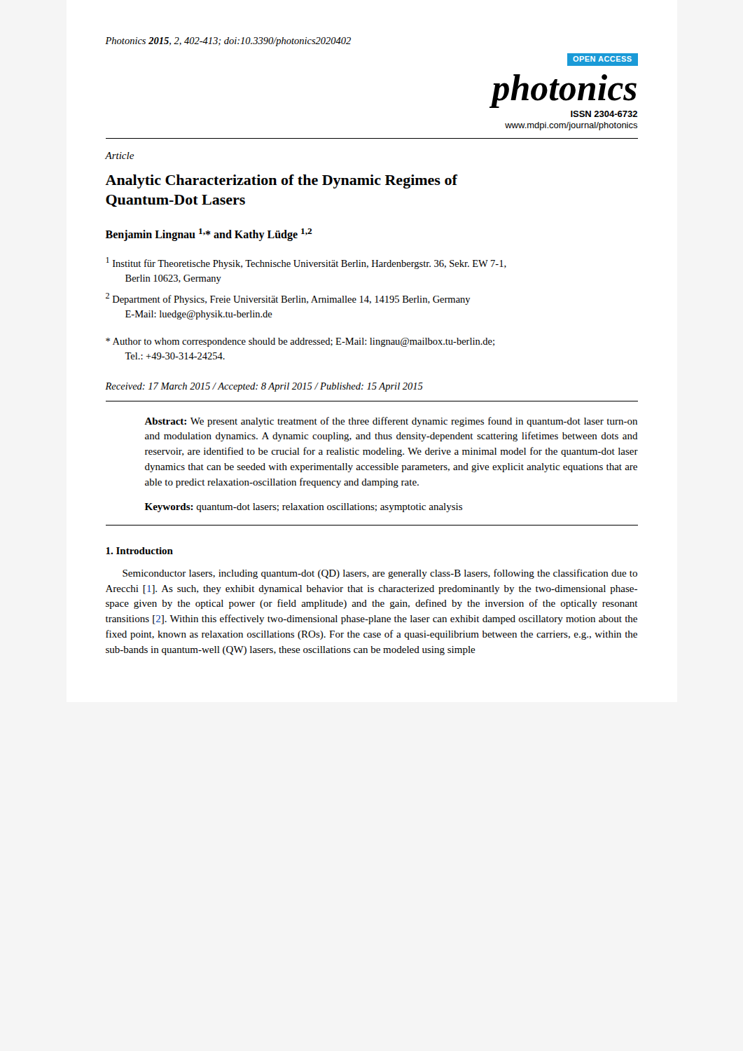Photonics 2015, 2, 402-413; doi:10.3390/photonics2020402
OPEN ACCESS
photonics
ISSN 2304-6732
www.mdpi.com/journal/photonics
Article
Analytic Characterization of the Dynamic Regimes of
Quantum-Dot Lasers
Benjamin Lingnau 1,* and Kathy Lüdge 1,2
1 Institut für Theoretische Physik, Technische Universität Berlin, Hardenbergstr. 36, Sekr. EW 7-1, Berlin 10623, Germany
2 Department of Physics, Freie Universität Berlin, Arnimallee 14, 14195 Berlin, Germany E-Mail: luedge@physik.tu-berlin.de
* Author to whom correspondence should be addressed; E-Mail: lingnau@mailbox.tu-berlin.de; Tel.: +49-30-314-24254.
Received: 17 March 2015 / Accepted: 8 April 2015 / Published: 15 April 2015
Abstract: We present analytic treatment of the three different dynamic regimes found in quantum-dot laser turn-on and modulation dynamics. A dynamic coupling, and thus density-dependent scattering lifetimes between dots and reservoir, are identified to be crucial for a realistic modeling. We derive a minimal model for the quantum-dot laser dynamics that can be seeded with experimentally accessible parameters, and give explicit analytic equations that are able to predict relaxation-oscillation frequency and damping rate.
Keywords: quantum-dot lasers; relaxation oscillations; asymptotic analysis
1. Introduction
Semiconductor lasers, including quantum-dot (QD) lasers, are generally class-B lasers, following the classification due to Arecchi [1]. As such, they exhibit dynamical behavior that is characterized predominantly by the two-dimensional phase-space given by the optical power (or field amplitude) and the gain, defined by the inversion of the optically resonant transitions [2]. Within this effectively two-dimensional phase-plane the laser can exhibit damped oscillatory motion about the fixed point, known as relaxation oscillations (ROs). For the case of a quasi-equilibrium between the carriers, e.g., within the sub-bands in quantum-well (QW) lasers, these oscillations can be modeled using simple